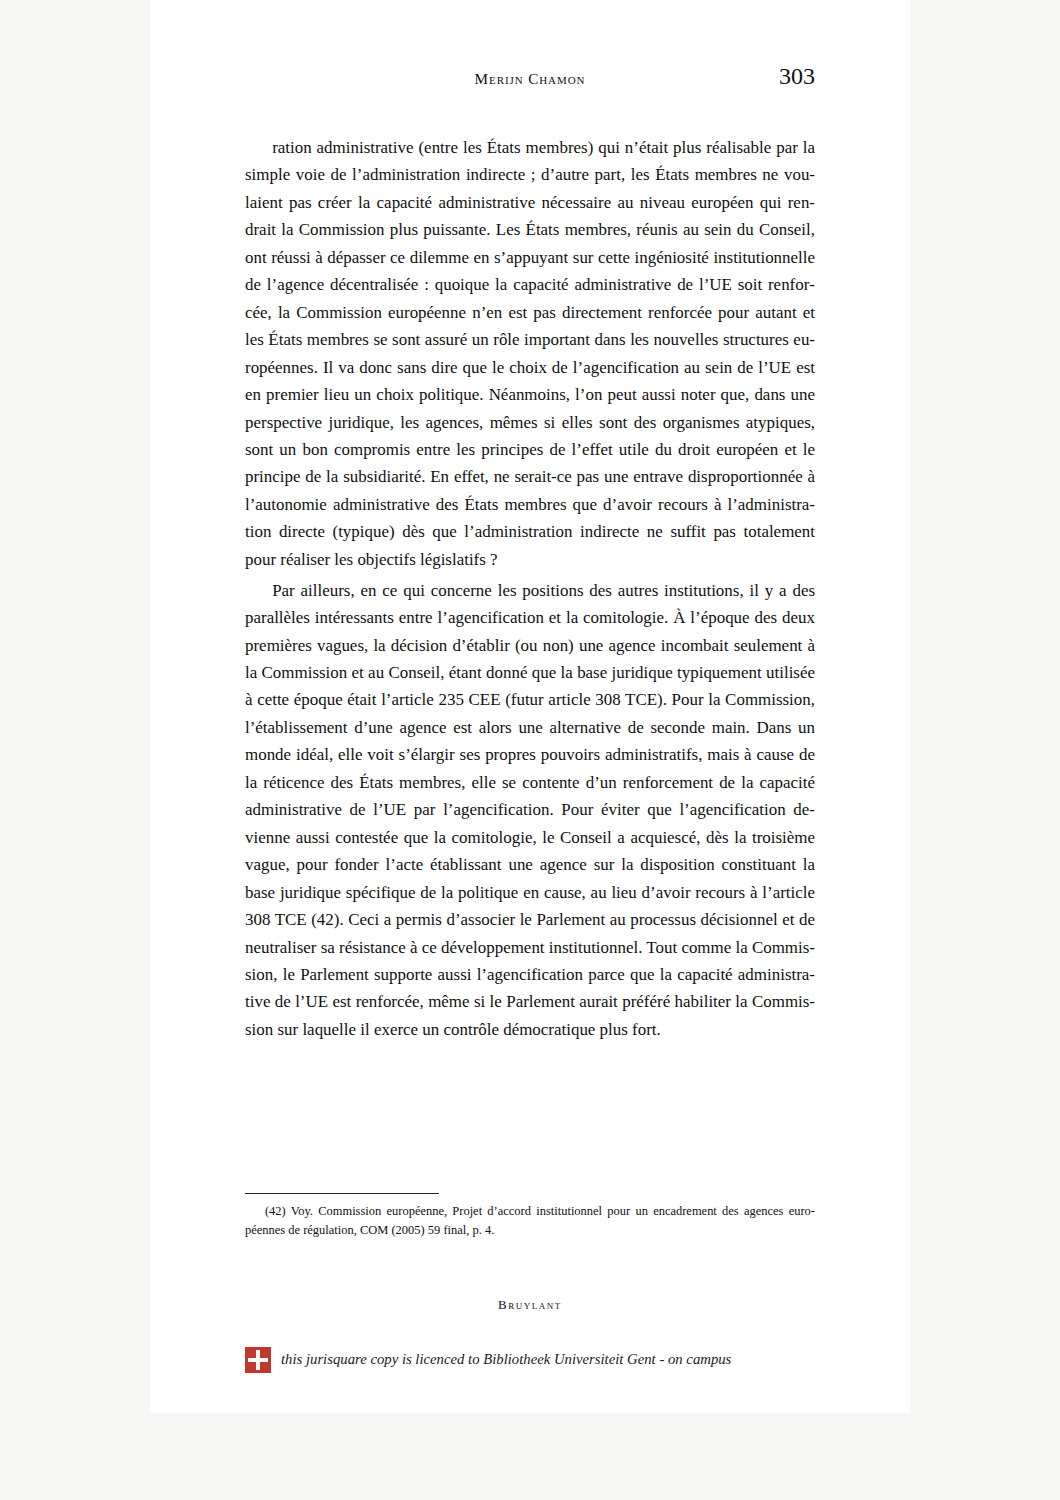Merijn Chamon 303
ration administrative (entre les États membres) qui n’était plus réalisable par la simple voie de l’administration indirecte ; d’autre part, les États membres ne voulaient pas créer la capacité administrative nécessaire au niveau européen qui rendrait la Commission plus puissante. Les États membres, réunis au sein du Conseil, ont réussi à dépasser ce dilemme en s’appuyant sur cette ingéniosité institutionnelle de l’agence décentralisée : quoique la capacité administrative de l’UE soit renforcée, la Commission européenne n’en est pas directement renforcée pour autant et les États membres se sont assuré un rôle important dans les nouvelles structures européennes. Il va donc sans dire que le choix de l’agencification au sein de l’UE est en premier lieu un choix politique. Néanmoins, l’on peut aussi noter que, dans une perspective juridique, les agences, mêmes si elles sont des organismes atypiques, sont un bon compromis entre les principes de l’effet utile du droit européen et le principe de la subsidiarité. En effet, ne serait-ce pas une entrave disproportionnée à l’autonomie administrative des États membres que d’avoir recours à l’administration directe (typique) dès que l’administration indirecte ne suffit pas totalement pour réaliser les objectifs législatifs ?
Par ailleurs, en ce qui concerne les positions des autres institutions, il y a des parallèles intéressants entre l’agencification et la comitologie. À l’époque des deux premières vagues, la décision d’établir (ou non) une agence incombait seulement à la Commission et au Conseil, étant donné que la base juridique typiquement utilisée à cette époque était l’article 235 CEE (futur article 308 TCE). Pour la Commission, l’établissement d’une agence est alors une alternative de seconde main. Dans un monde idéal, elle voit s’élargir ses propres pouvoirs administratifs, mais à cause de la réticence des États membres, elle se contente d’un renforcement de la capacité administrative de l’UE par l’agencification. Pour éviter que l’agencification devienne aussi contestée que la comitologie, le Conseil a acquiescé, dès la troisième vague, pour fonder l’acte établissant une agence sur la disposition constituant la base juridique spécifique de la politique en cause, au lieu d’avoir recours à l’article 308 TCE (42). Ceci a permis d’associer le Parlement au processus décisionnel et de neutraliser sa résistance à ce développement institutionnel. Tout comme la Commission, le Parlement supporte aussi l’agencification parce que la capacité administrative de l’UE est renforcée, même si le Parlement aurait préféré habiliter la Commission sur laquelle il exerce un contrôle démocratique plus fort.
(42) Voy. Commission européenne, Projet d’accord institutionnel pour un encadrement des agences européennes de régulation, COM (2005) 59 final, p. 4.
Bruylant
this jurisquare copy is licenced to Bibliotheek Universiteit Gent - on campus